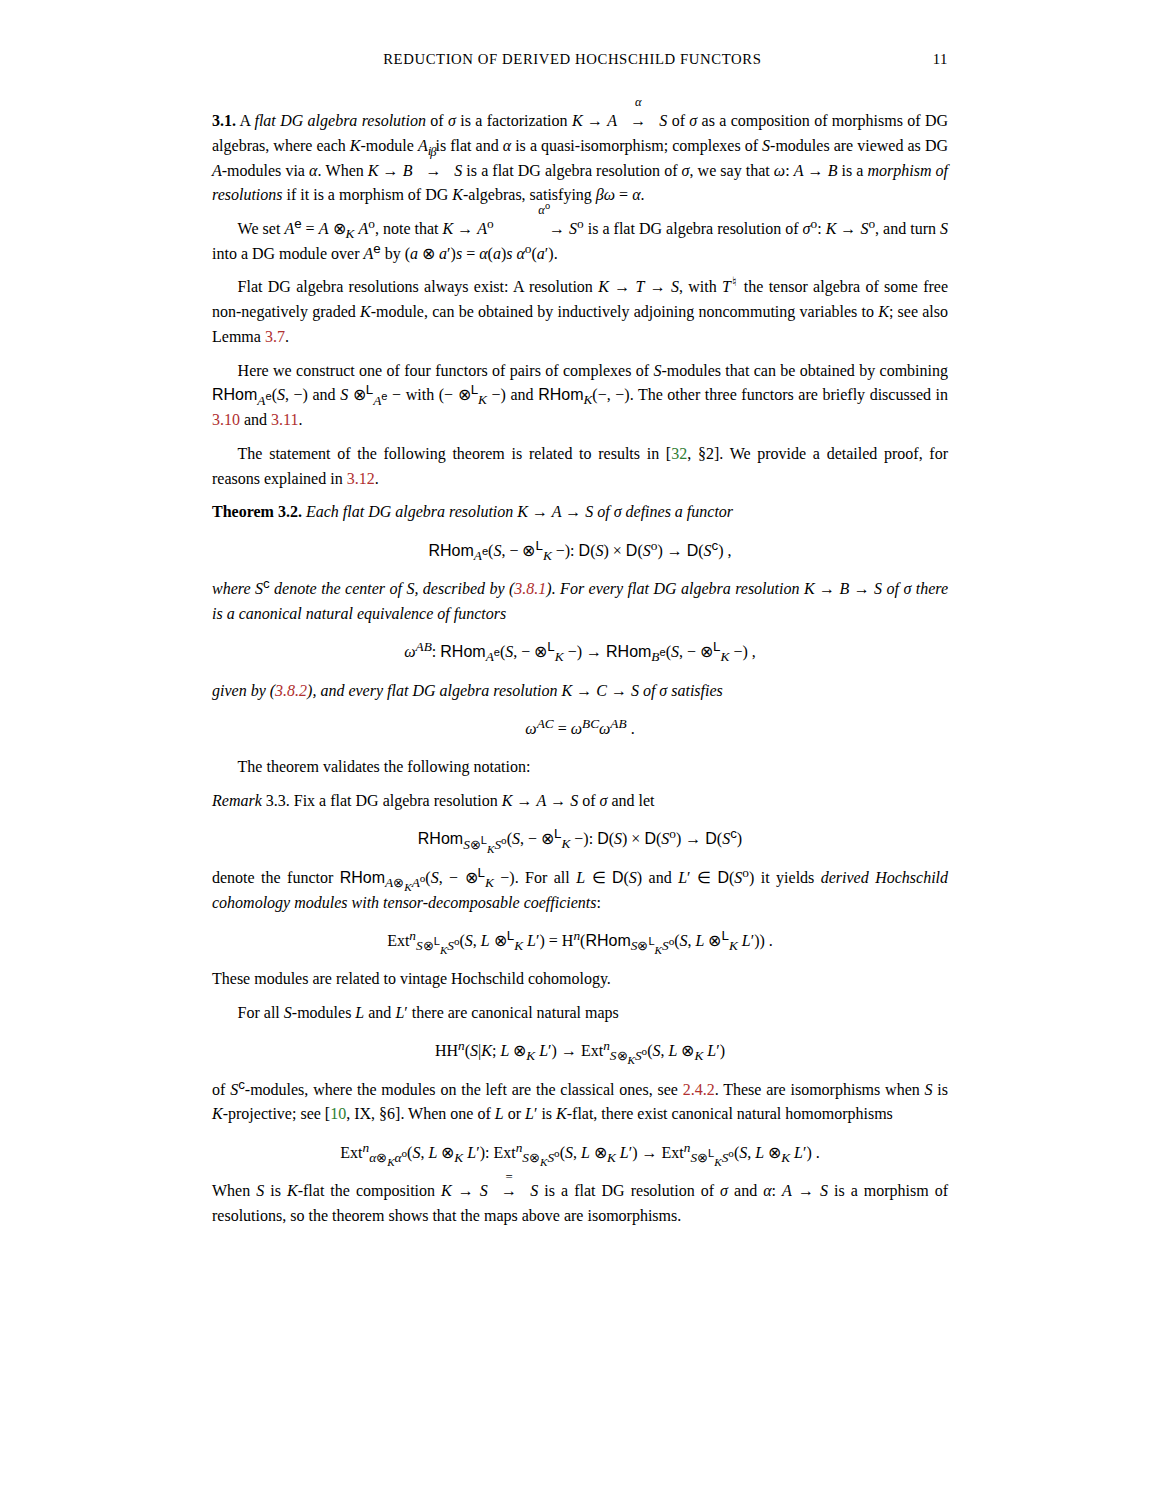REDUCTION OF DERIVED HOCHSCHILD FUNCTORS 11
3.1. A flat DG algebra resolution of σ is a factorization K → A α→ S of σ as a composition of morphisms of DG algebras, where each K-module Ai is flat and α is a quasi-isomorphism; complexes of S-modules are viewed as DG A-modules via α. When K → B β→ S is a flat DG algebra resolution of σ, we say that ω: A → B is a morphism of resolutions if it is a morphism of DG K-algebras, satisfying βω = α.
We set Ae = A ⊗K Ao, note that K → Ao αo→ So is a flat DG algebra resolution of σo: K → So, and turn S into a DG module over Ae by (a ⊗ a′)s = α(a)s αo(a′).
Flat DG algebra resolutions always exist: A resolution K → T → S, with T♮ the tensor algebra of some free non-negatively graded K-module, can be obtained by inductively adjoining noncommuting variables to K; see also Lemma 3.7.
Here we construct one of four functors of pairs of complexes of S-modules that can be obtained by combining RHomAe(S, −) and S ⊗LAe − with (− ⊗LK −) and RHomK(−, −). The other three functors are briefly discussed in 3.10 and 3.11.
The statement of the following theorem is related to results in [32, §2]. We provide a detailed proof, for reasons explained in 3.12.
Theorem 3.2. Each flat DG algebra resolution K → A → S of σ defines a functor
RHomAe(S, − ⊗LK −): D(S) × D(So) → D(Sc) ,
where Sc denote the center of S, described by (3.8.1). For every flat DG algebra resolution K → B → S of σ there is a canonical natural equivalence of functors
ωAB: RHomAe(S, − ⊗LK −) → RHomBe(S, − ⊗LK −) ,
given by (3.8.2), and every flat DG algebra resolution K → C → S of σ satisfies
ωAC = ωBCωAB .
The theorem validates the following notation:
Remark 3.3. Fix a flat DG algebra resolution K → A → S of σ and let
RHomS⊗LKSo(S, − ⊗LK −): D(S) × D(So) → D(Sc)
denote the functor RHomA⊗KAo(S, − ⊗LK −). For all L ∈ D(S) and L′ ∈ D(So) it yields derived Hochschild cohomology modules with tensor-decomposable coefficients:
ExtnS⊗LKSo(S, L ⊗LK L′) = Hn(RHomS⊗LKSo(S, L ⊗LK L′)) .
These modules are related to vintage Hochschild cohomology.
For all S-modules L and L′ there are canonical natural maps
HHn(S|K; L ⊗K L′) → ExtnS⊗KSo(S, L ⊗K L′)
of Sc-modules, where the modules on the left are the classical ones, see 2.4.2. These are isomorphisms when S is K-projective; see [10, IX, §6]. When one of L or L′ is K-flat, there exist canonical natural homomorphisms
Extnα⊗Kαo(S, L ⊗K L′): ExtnS⊗KSo(S, L ⊗K L′) → ExtnS⊗LKSo(S, L ⊗K L′) .
When S is K-flat the composition K → S =→ S is a flat DG resolution of σ and α: A → S is a morphism of resolutions, so the theorem shows that the maps above are isomorphisms.